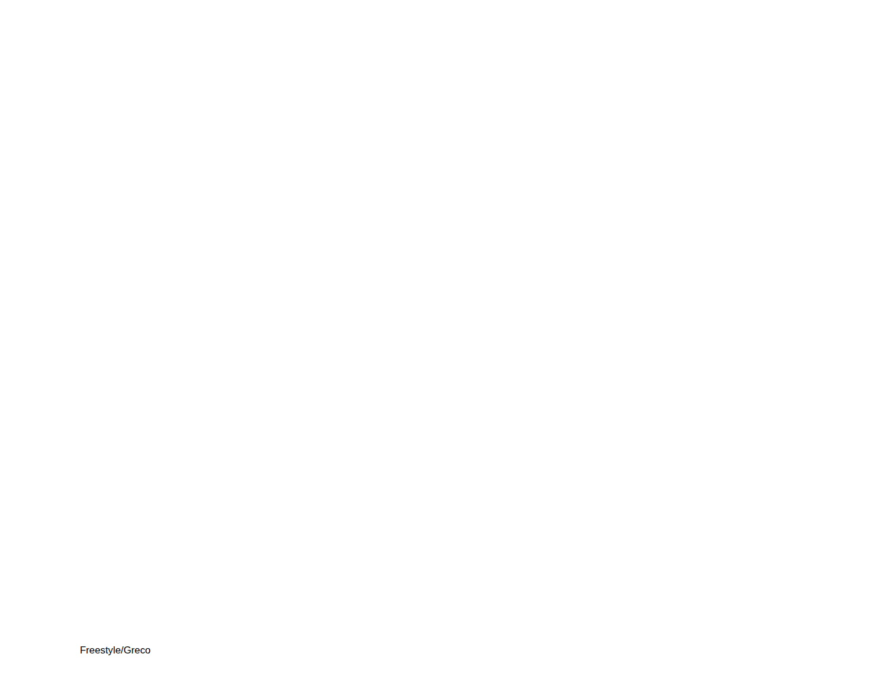Freestyle/Greco